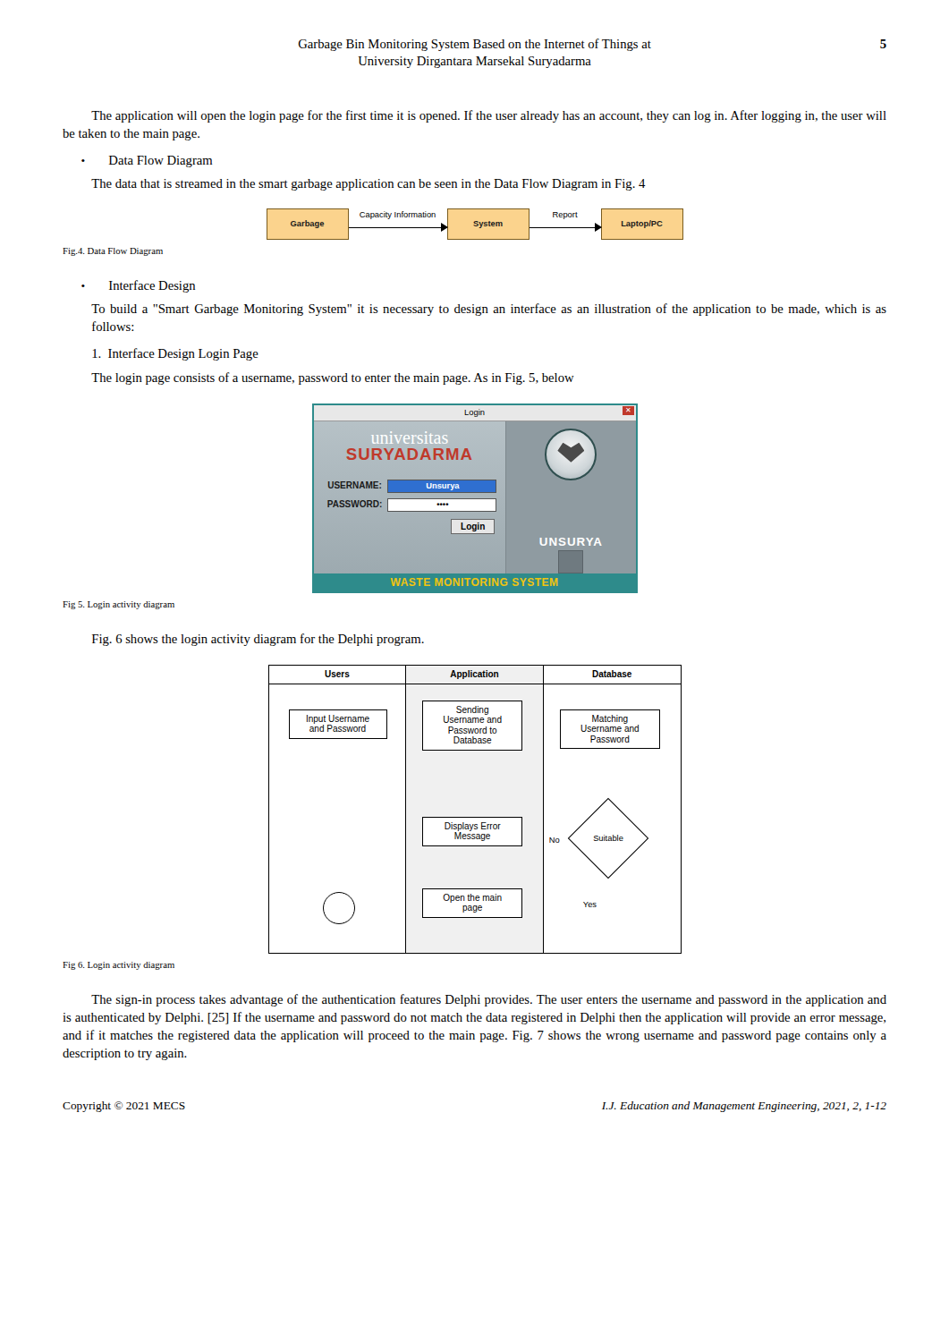5
Garbage Bin Monitoring System Based on the Internet of Things at
University Dirgantara Marsekal Suryadarma
The application will open the login page for the first time it is opened. If the user already has an account, they can log in. After logging in, the user will be taken to the main page.
Data Flow Diagram
The data that is streamed in the smart garbage application can be seen in the Data Flow Diagram in Fig. 4
Garbage
Capacity Information
System
Report
Laptop/PC
Fig.4. Data Flow Diagram
Interface Design
To build a "Smart Garbage Monitoring System" it is necessary to design an interface as an illustration of the application to be made, which is as follows:
1. Interface Design Login Page
The login page consists of a username, password to enter the main page. As in Fig. 5, below
Login ✕
universitas
SURYADARMA
USERNAME:
Unsurya
PASSWORD:
••••
Login
UNSURYA
WASTE MONITORING SYSTEM
Fig 5. Login activity diagram
Fig. 6 shows the login activity diagram for the Delphi program.
Users
Application
Database
Input Username
and Password
Sending
Username and
Password to
Database
Displays Error
Message
Open the main
page
Matching
Username and
Password
Suitable
No
Yes
Fig 6. Login activity diagram
The sign-in process takes advantage of the authentication features Delphi provides. The user enters the username and password in the application and is authenticated by Delphi. [25] If the username and password do not match the data registered in Delphi then the application will provide an error message, and if it matches the registered data the application will proceed to the main page. Fig. 7 shows the wrong username and password page contains only a description to try again.
Copyright © 2021 MECS
I.J. Education and Management Engineering, 2021, 2, 1-12